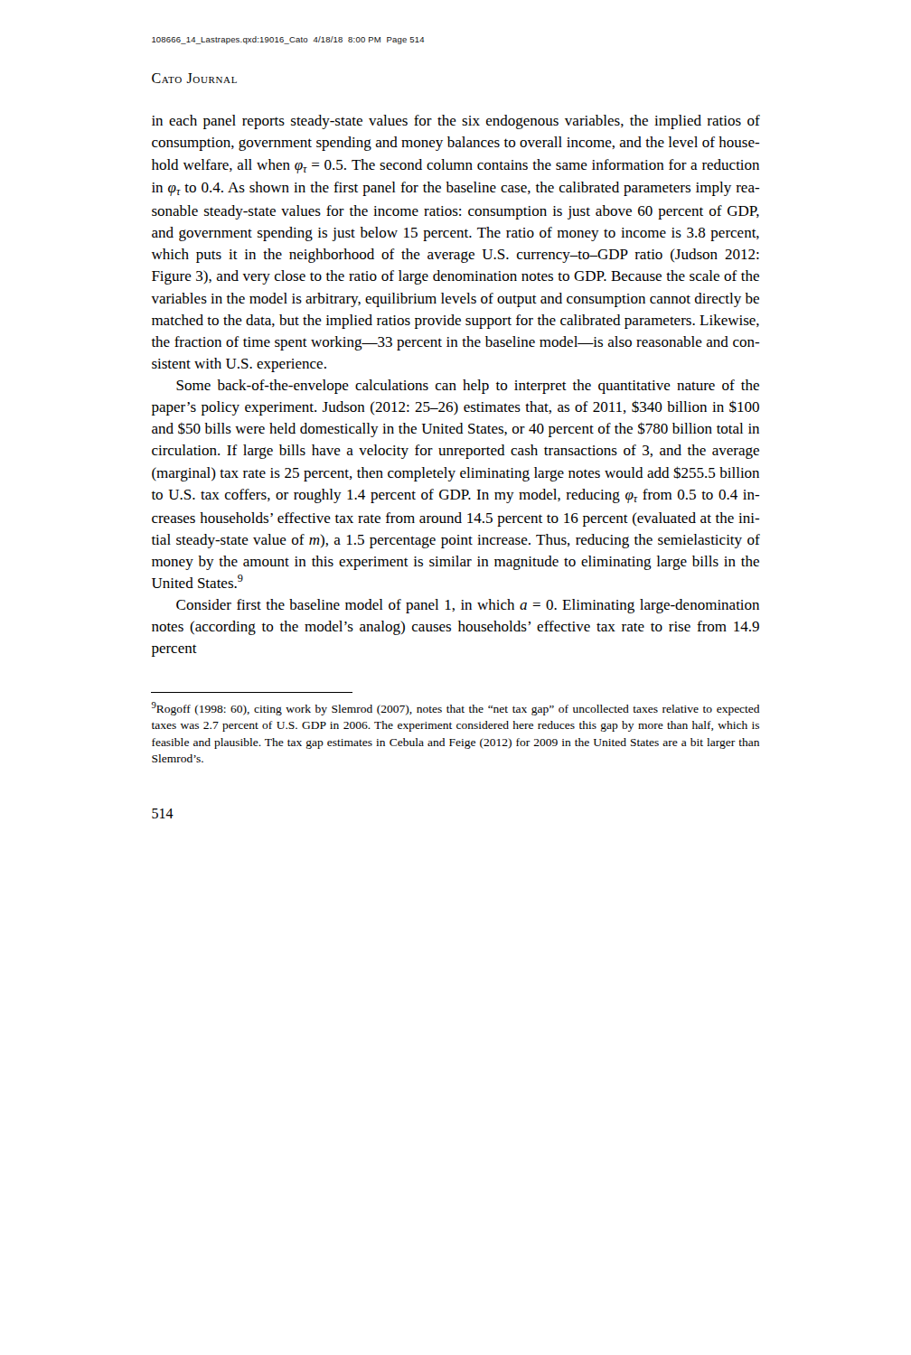108666_14_Lastrapes.qxd:19016_Cato 4/18/18 8:00 PM Page 514
Cato Journal
in each panel reports steady-state values for the six endogenous variables, the implied ratios of consumption, government spending and money balances to overall income, and the level of household welfare, all when φτ = 0.5. The second column contains the same information for a reduction in φτ to 0.4. As shown in the first panel for the baseline case, the calibrated parameters imply reasonable steady-state values for the income ratios: consumption is just above 60 percent of GDP, and government spending is just below 15 percent. The ratio of money to income is 3.8 percent, which puts it in the neighborhood of the average U.S. currency–to–GDP ratio (Judson 2012: Figure 3), and very close to the ratio of large denomination notes to GDP. Because the scale of the variables in the model is arbitrary, equilibrium levels of output and consumption cannot directly be matched to the data, but the implied ratios provide support for the calibrated parameters. Likewise, the fraction of time spent working—33 percent in the baseline model—is also reasonable and consistent with U.S. experience.
Some back-of-the-envelope calculations can help to interpret the quantitative nature of the paper’s policy experiment. Judson (2012: 25–26) estimates that, as of 2011, $340 billion in $100 and $50 bills were held domestically in the United States, or 40 percent of the $780 billion total in circulation. If large bills have a velocity for unreported cash transactions of 3, and the average (marginal) tax rate is 25 percent, then completely eliminating large notes would add $255.5 billion to U.S. tax coffers, or roughly 1.4 percent of GDP. In my model, reducing φτ from 0.5 to 0.4 increases households’ effective tax rate from around 14.5 percent to 16 percent (evaluated at the initial steady-state value of m), a 1.5 percentage point increase. Thus, reducing the semielasticity of money by the amount in this experiment is similar in magnitude to eliminating large bills in the United States.9
Consider first the baseline model of panel 1, in which a = 0. Eliminating large-denomination notes (according to the model’s analog) causes households’ effective tax rate to rise from 14.9 percent
9Rogoff (1998: 60), citing work by Slemrod (2007), notes that the “net tax gap” of uncollected taxes relative to expected taxes was 2.7 percent of U.S. GDP in 2006. The experiment considered here reduces this gap by more than half, which is feasible and plausible. The tax gap estimates in Cebula and Feige (2012) for 2009 in the United States are a bit larger than Slemrod’s.
514